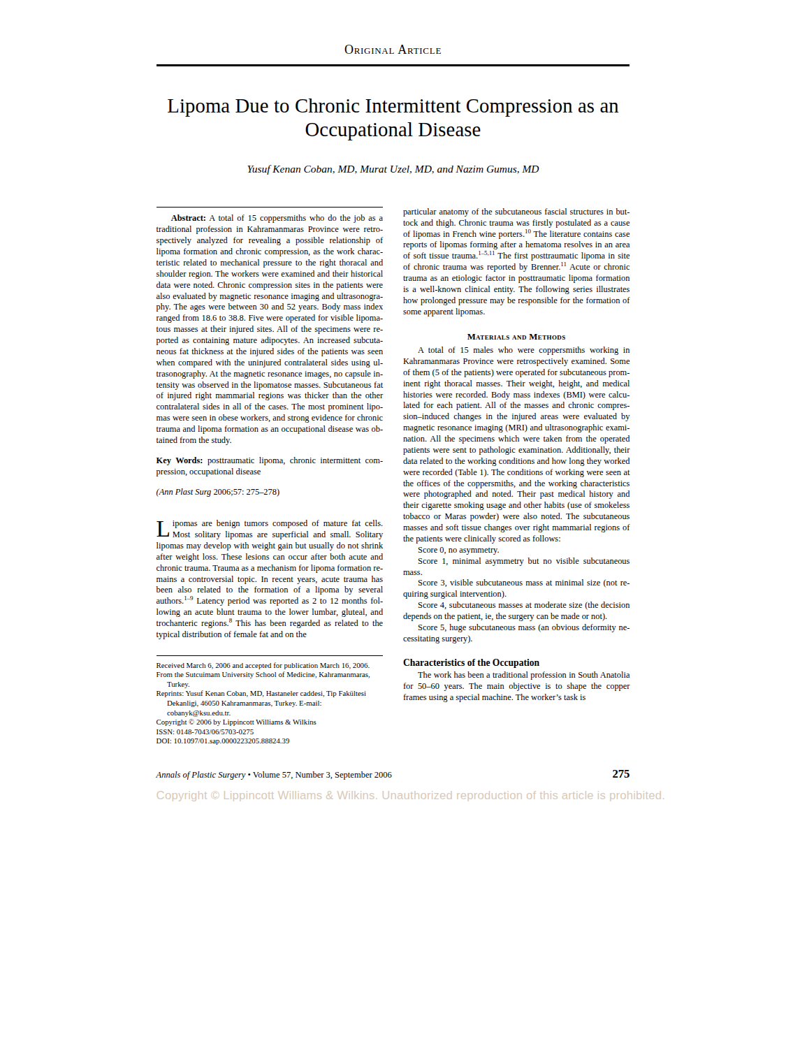Original Article
Lipoma Due to Chronic Intermittent Compression as an
Occupational Disease
Yusuf Kenan Coban, MD, Murat Uzel, MD, and Nazim Gumus, MD
Abstract: A total of 15 coppersmiths who do the job as a traditional profession in Kahramanmaras Province were retrospectively analyzed for revealing a possible relationship of lipoma formation and chronic compression, as the work characteristic related to mechanical pressure to the right thoracal and shoulder region. The workers were examined and their historical data were noted. Chronic compression sites in the patients were also evaluated by magnetic resonance imaging and ultrasonography. The ages were between 30 and 52 years. Body mass index ranged from 18.6 to 38.8. Five were operated for visible lipomatous masses at their injured sites. All of the specimens were reported as containing mature adipocytes. An increased subcutaneous fat thickness at the injured sides of the patients was seen when compared with the uninjured contralateral sides using ultrasonography. At the magnetic resonance images, no capsule intensity was observed in the lipomatose masses. Subcutaneous fat of injured right mammarial regions was thicker than the other contralateral sides in all of the cases. The most prominent lipomas were seen in obese workers, and strong evidence for chronic trauma and lipoma formation as an occupational disease was obtained from the study.
Key Words: posttraumatic lipoma, chronic intermittent compression, occupational disease
(Ann Plast Surg 2006;57: 275–278)
Lipomas are benign tumors composed of mature fat cells. Most solitary lipomas are superficial and small. Solitary lipomas may develop with weight gain but usually do not shrink after weight loss. These lesions can occur after both acute and chronic trauma. Trauma as a mechanism for lipoma formation remains a controversial topic. In recent years, acute trauma has been also related to the formation of a lipoma by several authors.1–9 Latency period was reported as 2 to 12 months following an acute blunt trauma to the lower lumbar, gluteal, and trochanteric regions.8 This has been regarded as related to the typical distribution of female fat and on the
Received March 6, 2006 and accepted for publication March 16, 2006.
From the Sutcuimam University School of Medicine, Kahramanmaras, Turkey.
Reprints: Yusuf Kenan Coban, MD, Hastaneler caddesi, Tip Fakültesi Dekanligi, 46050 Kahramanmaras, Turkey. E-mail: cobanyk@ksu.edu.tr.
Copyright © 2006 by Lippincott Williams & Wilkins
ISSN: 0148-7043/06/5703-0275
DOI: 10.1097/01.sap.0000223205.88824.39
particular anatomy of the subcutaneous fascial structures in buttock and thigh. Chronic trauma was firstly postulated as a cause of lipomas in French wine porters.10 The literature contains case reports of lipomas forming after a hematoma resolves in an area of soft tissue trauma.1–5,11 The first posttraumatic lipoma in site of chronic trauma was reported by Brenner.11 Acute or chronic trauma as an etiologic factor in posttraumatic lipoma formation is a well-known clinical entity. The following series illustrates how prolonged pressure may be responsible for the formation of some apparent lipomas.
Materials and Methods
A total of 15 males who were coppersmiths working in Kahramanmaras Province were retrospectively examined. Some of them (5 of the patients) were operated for subcutaneous prominent right thoracal masses. Their weight, height, and medical histories were recorded. Body mass indexes (BMI) were calculated for each patient. All of the masses and chronic compression–induced changes in the injured areas were evaluated by magnetic resonance imaging (MRI) and ultrasonographic examination. All the specimens which were taken from the operated patients were sent to pathologic examination. Additionally, their data related to the working conditions and how long they worked were recorded (Table 1). The conditions of working were seen at the offices of the coppersmiths, and the working characteristics were photographed and noted. Their past medical history and their cigarette smoking usage and other habits (use of smokeless tobacco or Maras powder) were also noted. The subcutaneous masses and soft tissue changes over right mammarial regions of the patients were clinically scored as follows:
Score 0, no asymmetry.
Score 1, minimal asymmetry but no visible subcutaneous mass.
Score 3, visible subcutaneous mass at minimal size (not requiring surgical intervention).
Score 4, subcutaneous masses at moderate size (the decision depends on the patient, ie, the surgery can be made or not).
Score 5, huge subcutaneous mass (an obvious deformity necessitating surgery).
Characteristics of the Occupation
The work has been a traditional profession in South Anatolia for 50–60 years. The main objective is to shape the copper frames using a special machine. The worker’s task is
Annals of Plastic Surgery • Volume 57, Number 3, September 2006
275
Copyright © Lippincott Williams & Wilkins. Unauthorized reproduction of this article is prohibited.